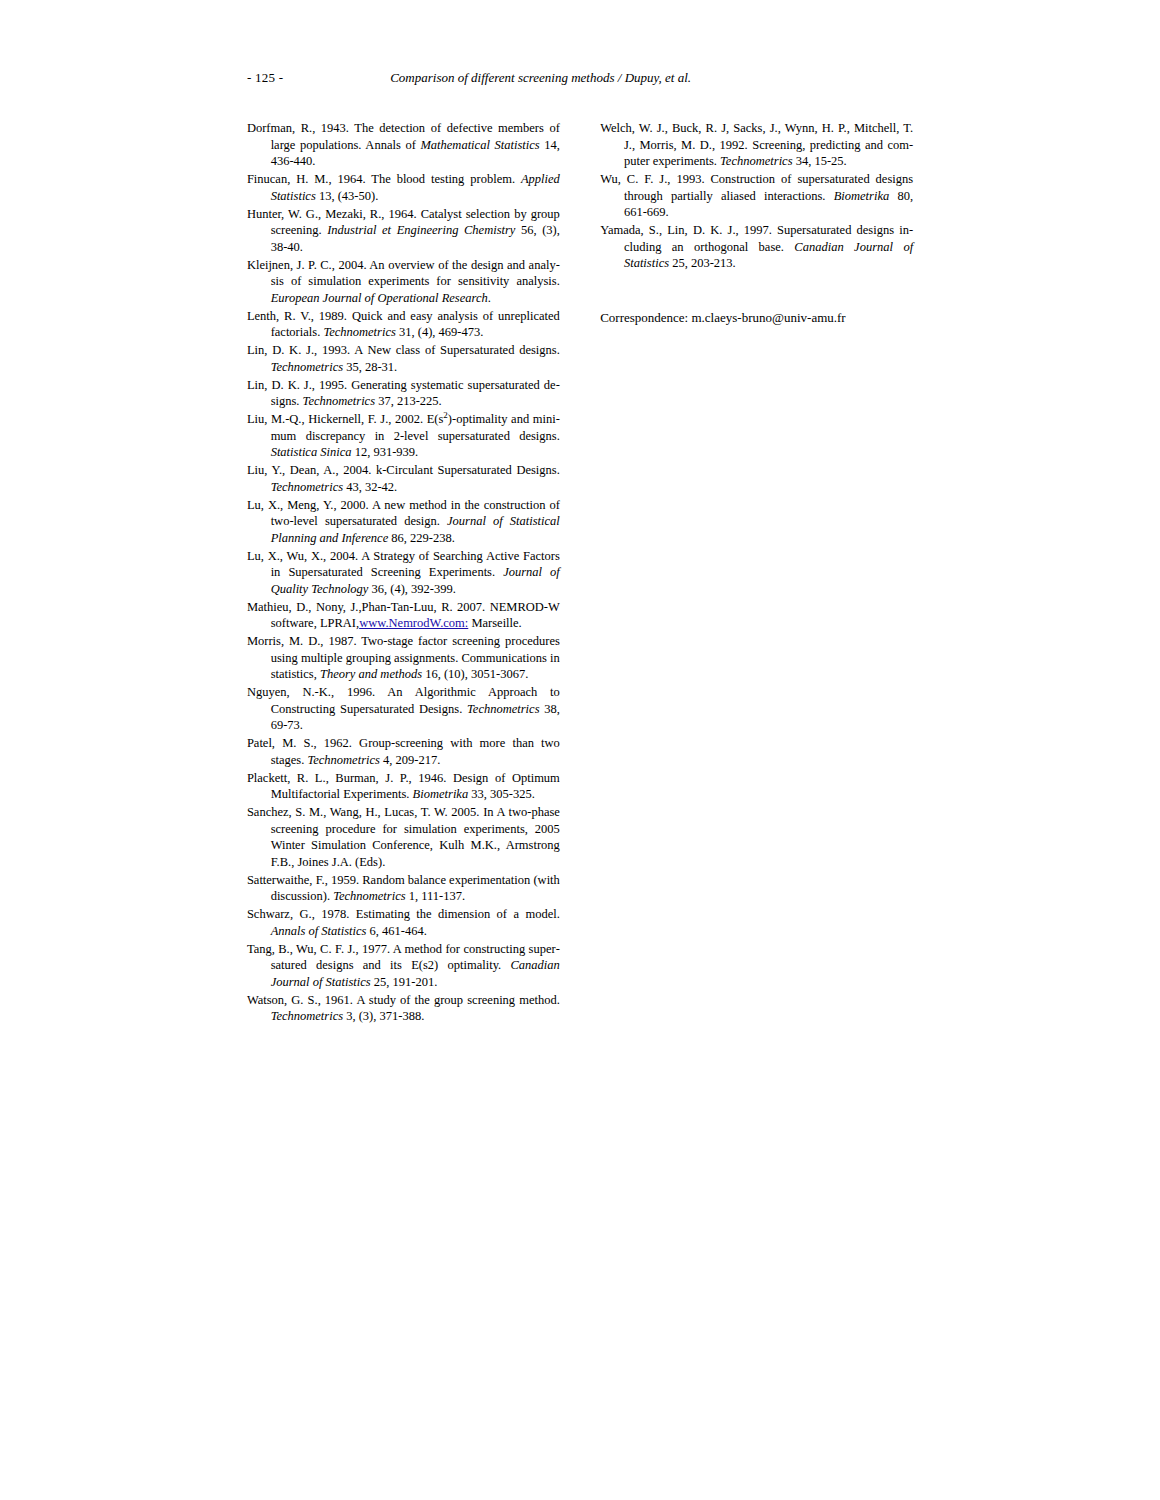- 125 - Comparison of different screening methods / Dupuy, et al.
Dorfman, R., 1943. The detection of defective members of large populations. Annals of Mathematical Statistics 14, 436-440.
Finucan, H. M., 1964. The blood testing problem. Applied Statistics 13, (43-50).
Hunter, W. G., Mezaki, R., 1964. Catalyst selection by group screening. Industrial et Engineering Chemistry 56, (3), 38-40.
Kleijnen, J. P. C., 2004. An overview of the design and analysis of simulation experiments for sensitivity analysis. European Journal of Operational Research.
Lenth, R. V., 1989. Quick and easy analysis of unreplicated factorials. Technometrics 31, (4), 469-473.
Lin, D. K. J., 1993. A New class of Supersaturated designs. Technometrics 35, 28-31.
Lin, D. K. J., 1995. Generating systematic supersaturated designs. Technometrics 37, 213-225.
Liu, M.-Q., Hickernell, F. J., 2002. E(s2)-optimality and minimum discrepancy in 2-level supersaturated designs. Statistica Sinica 12, 931-939.
Liu, Y., Dean, A., 2004. k-Circulant Supersaturated Designs. Technometrics 43, 32-42.
Lu, X., Meng, Y., 2000. A new method in the construction of two-level supersaturated design. Journal of Statistical Planning and Inference 86, 229-238.
Lu, X., Wu, X., 2004. A Strategy of Searching Active Factors in Supersaturated Screening Experiments. Journal of Quality Technology 36, (4), 392-399.
Mathieu, D., Nony, J.,Phan-Tan-Luu, R. 2007. NEMROD-W software, LPRAI,www.NemrodW.com: Marseille.
Morris, M. D., 1987. Two-stage factor screening procedures using multiple grouping assignments. Communications in statistics, Theory and methods 16, (10), 3051-3067.
Nguyen, N.-K., 1996. An Algorithmic Approach to Constructing Supersaturated Designs. Technometrics 38, 69-73.
Patel, M. S., 1962. Group-screening with more than two stages. Technometrics 4, 209-217.
Plackett, R. L., Burman, J. P., 1946. Design of Optimum Multifactorial Experiments. Biometrika 33, 305-325.
Sanchez, S. M., Wang, H., Lucas, T. W. 2005. In A two-phase screening procedure for simulation experiments, 2005 Winter Simulation Conference, Kulh M.K., Armstrong F.B., Joines J.A. (Eds).
Satterwaithe, F., 1959. Random balance experimentation (with discussion). Technometrics 1, 111-137.
Schwarz, G., 1978. Estimating the dimension of a model. Annals of Statistics 6, 461-464.
Tang, B., Wu, C. F. J., 1977. A method for constructing supersatured designs and its E(s2) optimality. Canadian Journal of Statistics 25, 191-201.
Watson, G. S., 1961. A study of the group screening method. Technometrics 3, (3), 371-388.
Welch, W. J., Buck, R. J, Sacks, J., Wynn, H. P., Mitchell, T. J., Morris, M. D., 1992. Screening, predicting and computer experiments. Technometrics 34, 15-25.
Wu, C. F. J., 1993. Construction of supersaturated designs through partially aliased interactions. Biometrika 80, 661-669.
Yamada, S., Lin, D. K. J., 1997. Supersaturated designs including an orthogonal base. Canadian Journal of Statistics 25, 203-213.
Correspondence: m.claeys-bruno@univ-amu.fr